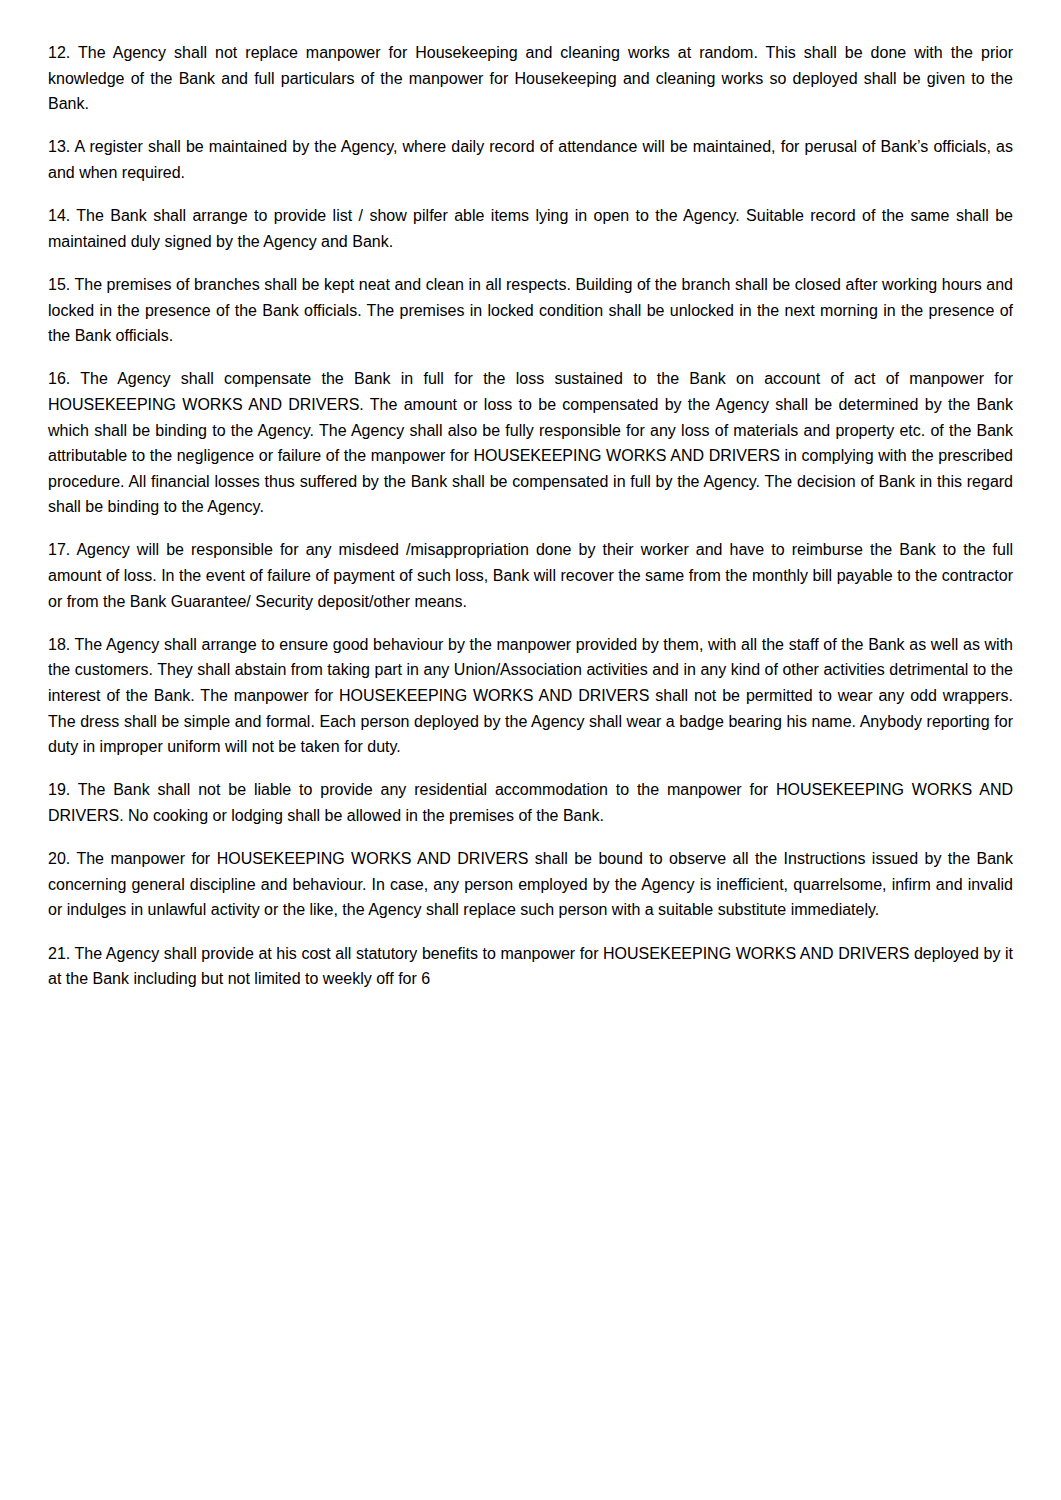12. The Agency shall not replace manpower for Housekeeping and cleaning works at random. This shall be done with the prior knowledge of the Bank and full particulars of the manpower for Housekeeping and cleaning works so deployed shall be given to the Bank.
13. A register shall be maintained by the Agency, where daily record of attendance will be maintained, for perusal of Bank’s officials, as and when required.
14. The Bank shall arrange to provide list / show pilfer able items lying in open to the Agency. Suitable record of the same shall be maintained duly signed by the Agency and Bank.
15. The premises of branches shall be kept neat and clean in all respects. Building of the branch shall be closed after working hours and locked in the presence of the Bank officials. The premises in locked condition shall be unlocked in the next morning in the presence of the Bank officials.
16. The Agency shall compensate the Bank in full for the loss sustained to the Bank on account of act of manpower for HOUSEKEEPING WORKS AND DRIVERS. The amount or loss to be compensated by the Agency shall be determined by the Bank which shall be binding to the Agency. The Agency shall also be fully responsible for any loss of materials and property etc. of the Bank attributable to the negligence or failure of the manpower for HOUSEKEEPING WORKS AND DRIVERS in complying with the prescribed procedure. All financial losses thus suffered by the Bank shall be compensated in full by the Agency. The decision of Bank in this regard shall be binding to the Agency.
17. Agency will be responsible for any misdeed /misappropriation done by their worker and have to reimburse the Bank to the full amount of loss. In the event of failure of payment of such loss, Bank will recover the same from the monthly bill payable to the contractor or from the Bank Guarantee/ Security deposit/other means.
18. The Agency shall arrange to ensure good behaviour by the manpower provided by them, with all the staff of the Bank as well as with the customers. They shall abstain from taking part in any Union/Association activities and in any kind of other activities detrimental to the interest of the Bank. The manpower for HOUSEKEEPING WORKS AND DRIVERS shall not be permitted to wear any odd wrappers. The dress shall be simple and formal. Each person deployed by the Agency shall wear a badge bearing his name. Anybody reporting for duty in improper uniform will not be taken for duty.
19. The Bank shall not be liable to provide any residential accommodation to the manpower for HOUSEKEEPING WORKS AND DRIVERS. No cooking or lodging shall be allowed in the premises of the Bank.
20. The manpower for HOUSEKEEPING WORKS AND DRIVERS shall be bound to observe all the Instructions issued by the Bank concerning general discipline and behaviour. In case, any person employed by the Agency is inefficient, quarrelsome, infirm and invalid or indulges in unlawful activity or the like, the Agency shall replace such person with a suitable substitute immediately.
21. The Agency shall provide at his cost all statutory benefits to manpower for HOUSEKEEPING WORKS AND DRIVERS deployed by it at the Bank including but not limited to weekly off for 6